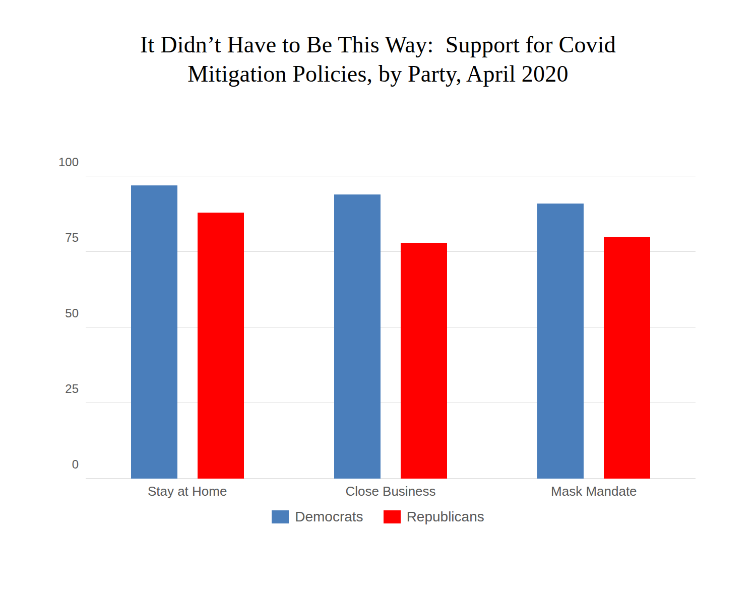It Didn’t Have to Be This Way: Support for Covid
Mitigation Policies, by Party, April 2020
100
75
50
25
0
Stay at Home Close Business Mask Mandate
Democrats
Republicans